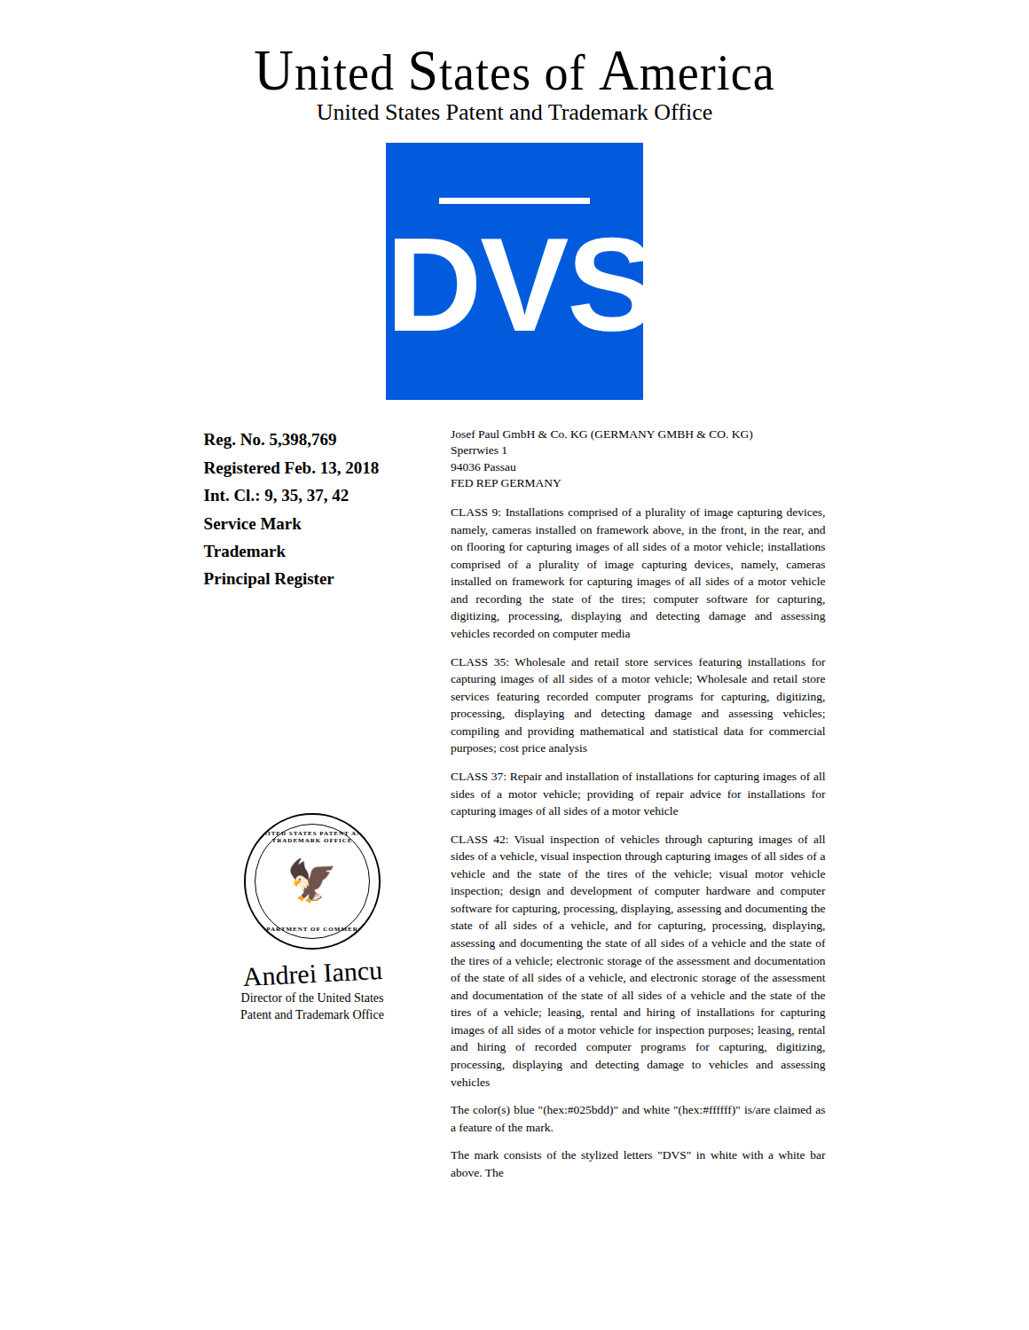United States of America
United States Patent and Trademark Office
DVS
Reg. No. 5,398,769
Registered Feb. 13, 2018
Int. Cl.: 9, 35, 37, 42
Service Mark
Trademark
Principal Register
UNITED STATES PATENT AND TRADEMARK OFFICE
🦅
DEPARTMENT OF COMMERCE
Andrei Iancu
Director of the United States
Patent and Trademark Office
Josef Paul GmbH & Co. KG (GERMANY GMBH & CO. KG)
Sperrwies 1
94036 Passau
FED REP GERMANY
CLASS 9: Installations comprised of a plurality of image capturing devices, namely, cameras installed on framework above, in the front, in the rear, and on flooring for capturing images of all sides of a motor vehicle; installations comprised of a plurality of image capturing devices, namely, cameras installed on framework for capturing images of all sides of a motor vehicle and recording the state of the tires; computer software for capturing, digitizing, processing, displaying and detecting damage and assessing vehicles recorded on computer media
CLASS 35: Wholesale and retail store services featuring installations for capturing images of all sides of a motor vehicle; Wholesale and retail store services featuring recorded computer programs for capturing, digitizing, processing, displaying and detecting damage and assessing vehicles; compiling and providing mathematical and statistical data for commercial purposes; cost price analysis
CLASS 37: Repair and installation of installations for capturing images of all sides of a motor vehicle; providing of repair advice for installations for capturing images of all sides of a motor vehicle
CLASS 42: Visual inspection of vehicles through capturing images of all sides of a vehicle, visual inspection through capturing images of all sides of a vehicle and the state of the tires of the vehicle; visual motor vehicle inspection; design and development of computer hardware and computer software for capturing, processing, displaying, assessing and documenting the state of all sides of a vehicle, and for capturing, processing, displaying, assessing and documenting the state of all sides of a vehicle and the state of the tires of a vehicle; electronic storage of the assessment and documentation of the state of all sides of a vehicle, and electronic storage of the assessment and documentation of the state of all sides of a vehicle and the state of the tires of a vehicle; leasing, rental and hiring of installations for capturing images of all sides of a motor vehicle for inspection purposes; leasing, rental and hiring of recorded computer programs for capturing, digitizing, processing, displaying and detecting damage to vehicles and assessing vehicles
The color(s) blue "(hex:#025bdd)" and white "(hex:#ffffff)" is/are claimed as a feature of the mark.
The mark consists of the stylized letters "DVS" in white with a white bar above. The